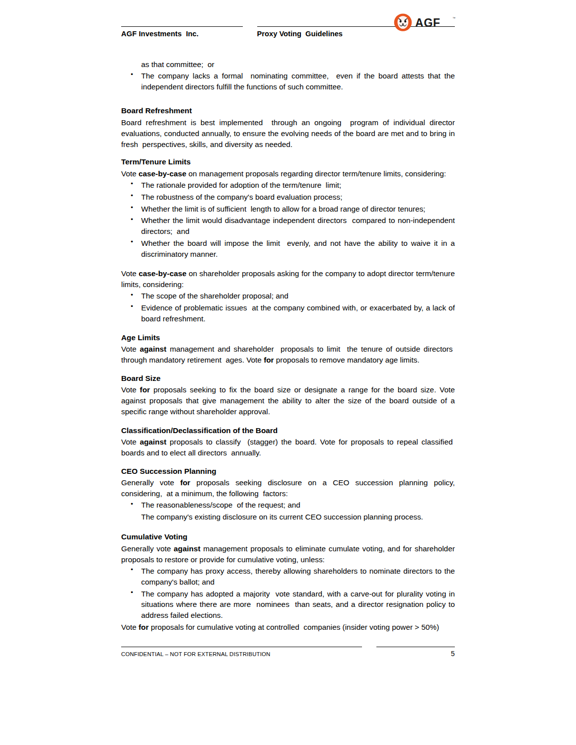AGF Investments Inc.
Proxy Voting Guidelines
AGF ™
as that committee; or
The company lacks a formal nominating committee, even if the board attests that the independent directors fulfill the functions of such committee.
Board Refreshment
Board refreshment is best implemented through an ongoing program of individual director evaluations, conducted annually, to ensure the evolving needs of the board are met and to bring in fresh perspectives, skills, and diversity as needed.
Term/Tenure Limits
Vote case-by-case on management proposals regarding director term/tenure limits, considering:
The rationale provided for adoption of the term/tenure limit;
The robustness of the company's board evaluation process;
Whether the limit is of sufficient length to allow for a broad range of director tenures;
Whether the limit would disadvantage independent directors compared to non-independent directors; and
Whether the board will impose the limit evenly, and not have the ability to waive it in a discriminatory manner.
Vote case-by-case on shareholder proposals asking for the company to adopt director term/tenure limits, considering:
The scope of the shareholder proposal; and
Evidence of problematic issues at the company combined with, or exacerbated by, a lack of board refreshment.
Age Limits
Vote against management and shareholder proposals to limit the tenure of outside directors through mandatory retirement ages. Vote for proposals to remove mandatory age limits.
Board Size
Vote for proposals seeking to fix the board size or designate a range for the board size. Vote against proposals that give management the ability to alter the size of the board outside of a specific range without shareholder approval.
Classification/Declassification of the Board
Vote against proposals to classify (stagger) the board. Vote for proposals to repeal classified boards and to elect all directors annually.
CEO Succession Planning
Generally vote for proposals seeking disclosure on a CEO succession planning policy, considering, at a minimum, the following factors:
The reasonableness/scope of the request; and
The company's existing disclosure on its current CEO succession planning process.
Cumulative Voting
Generally vote against management proposals to eliminate cumulate voting, and for shareholder proposals to restore or provide for cumulative voting, unless:
The company has proxy access, thereby allowing shareholders to nominate directors to the company's ballot; and
The company has adopted a majority vote standard, with a carve-out for plurality voting in situations where there are more nominees than seats, and a director resignation policy to address failed elections.
Vote for proposals for cumulative voting at controlled companies (insider voting power > 50%)
CONFIDENTIAL – NOT FOR EXTERNAL DISTRIBUTION 5